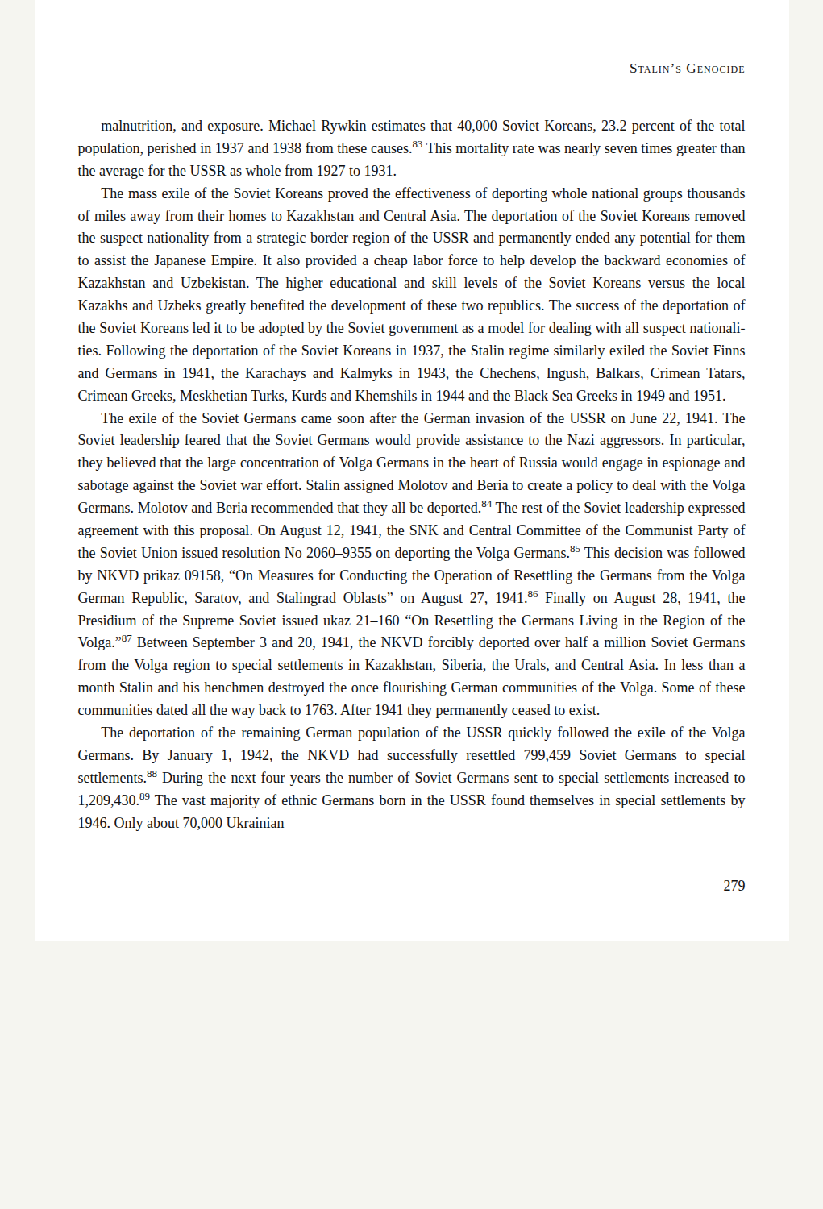Stalin’s Genocide
malnutrition, and exposure. Michael Rywkin estimates that 40,000 Soviet Koreans, 23.2 percent of the total population, perished in 1937 and 1938 from these causes.83 This mortality rate was nearly seven times greater than the average for the USSR as whole from 1927 to 1931.
The mass exile of the Soviet Koreans proved the effectiveness of deporting whole national groups thousands of miles away from their homes to Kazakhstan and Central Asia. The deportation of the Soviet Koreans removed the suspect nationality from a strategic border region of the USSR and permanently ended any potential for them to assist the Japanese Empire. It also provided a cheap labor force to help develop the backward economies of Kazakhstan and Uzbekistan. The higher educational and skill levels of the Soviet Koreans versus the local Kazakhs and Uzbeks greatly benefited the development of these two republics. The success of the deportation of the Soviet Koreans led it to be adopted by the Soviet government as a model for dealing with all suspect nationalities. Following the deportation of the Soviet Koreans in 1937, the Stalin regime similarly exiled the Soviet Finns and Germans in 1941, the Karachays and Kalmyks in 1943, the Chechens, Ingush, Balkars, Crimean Tatars, Crimean Greeks, Meskhetian Turks, Kurds and Khemshils in 1944 and the Black Sea Greeks in 1949 and 1951.
The exile of the Soviet Germans came soon after the German invasion of the USSR on June 22, 1941. The Soviet leadership feared that the Soviet Germans would provide assistance to the Nazi aggressors. In particular, they believed that the large concentration of Volga Germans in the heart of Russia would engage in espionage and sabotage against the Soviet war effort. Stalin assigned Molotov and Beria to create a policy to deal with the Volga Germans. Molotov and Beria recommended that they all be deported.84 The rest of the Soviet leadership expressed agreement with this proposal. On August 12, 1941, the SNK and Central Committee of the Communist Party of the Soviet Union issued resolution No 2060–9355 on deporting the Volga Germans.85 This decision was followed by NKVD prikaz 09158, “On Measures for Conducting the Operation of Resettling the Germans from the Volga German Republic, Saratov, and Stalingrad Oblasts” on August 27, 1941.86 Finally on August 28, 1941, the Presidium of the Supreme Soviet issued ukaz 21–160 “On Resettling the Germans Living in the Region of the Volga.”87 Between September 3 and 20, 1941, the NKVD forcibly deported over half a million Soviet Germans from the Volga region to special settlements in Kazakhstan, Siberia, the Urals, and Central Asia. In less than a month Stalin and his henchmen destroyed the once flourishing German communities of the Volga. Some of these communities dated all the way back to 1763. After 1941 they permanently ceased to exist.
The deportation of the remaining German population of the USSR quickly followed the exile of the Volga Germans. By January 1, 1942, the NKVD had successfully resettled 799,459 Soviet Germans to special settlements.88 During the next four years the number of Soviet Germans sent to special settlements increased to 1,209,430.89 The vast majority of ethnic Germans born in the USSR found themselves in special settlements by 1946. Only about 70,000 Ukrainian
279